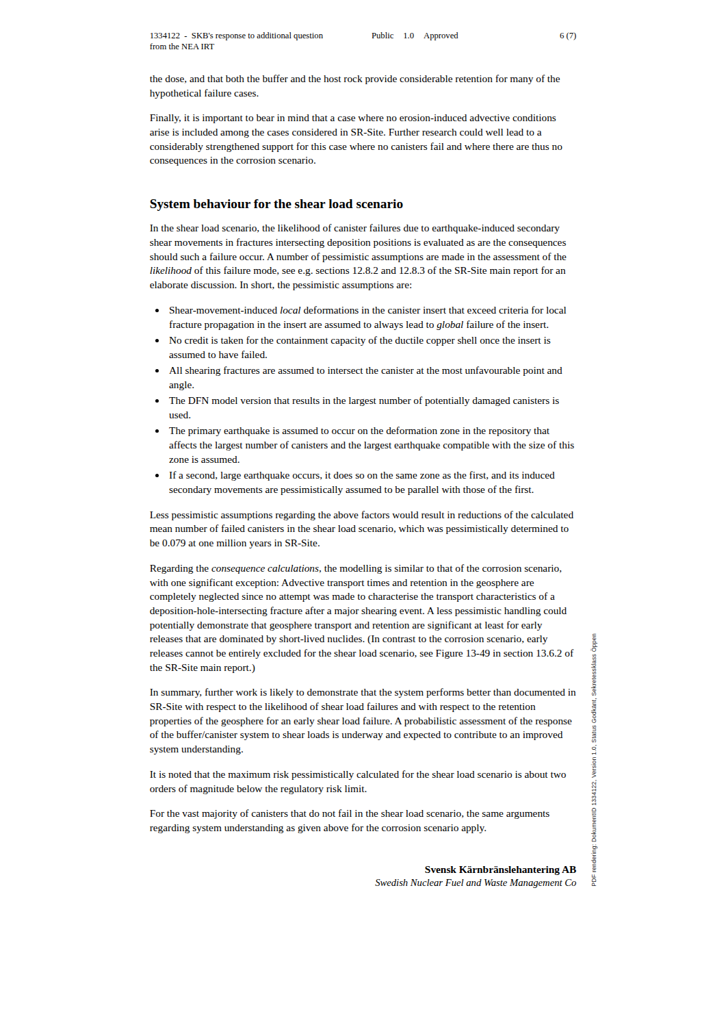| 1334122 - SKB's response to additional question from the NEA IRT | Public 1.0 Approved | 6 (7) |
the dose, and that both the buffer and the host rock provide considerable retention for many of the hypothetical failure cases.
Finally, it is important to bear in mind that a case where no erosion-induced advective conditions arise is included among the cases considered in SR-Site. Further research could well lead to a considerably strengthened support for this case where no canisters fail and where there are thus no consequences in the corrosion scenario.
System behaviour for the shear load scenario
In the shear load scenario, the likelihood of canister failures due to earthquake-induced secondary shear movements in fractures intersecting deposition positions is evaluated as are the consequences should such a failure occur. A number of pessimistic assumptions are made in the assessment of the likelihood of this failure mode, see e.g. sections 12.8.2 and 12.8.3 of the SR-Site main report for an elaborate discussion. In short, the pessimistic assumptions are:
Shear-movement-induced local deformations in the canister insert that exceed criteria for local fracture propagation in the insert are assumed to always lead to global failure of the insert.
No credit is taken for the containment capacity of the ductile copper shell once the insert is assumed to have failed.
All shearing fractures are assumed to intersect the canister at the most unfavourable point and angle.
The DFN model version that results in the largest number of potentially damaged canisters is used.
The primary earthquake is assumed to occur on the deformation zone in the repository that affects the largest number of canisters and the largest earthquake compatible with the size of this zone is assumed.
If a second, large earthquake occurs, it does so on the same zone as the first, and its induced secondary movements are pessimistically assumed to be parallel with those of the first.
Less pessimistic assumptions regarding the above factors would result in reductions of the calculated mean number of failed canisters in the shear load scenario, which was pessimistically determined to be 0.079 at one million years in SR-Site.
Regarding the consequence calculations, the modelling is similar to that of the corrosion scenario, with one significant exception: Advective transport times and retention in the geosphere are completely neglected since no attempt was made to characterise the transport characteristics of a deposition-hole-intersecting fracture after a major shearing event. A less pessimistic handling could potentially demonstrate that geosphere transport and retention are significant at least for early releases that are dominated by short-lived nuclides. (In contrast to the corrosion scenario, early releases cannot be entirely excluded for the shear load scenario, see Figure 13-49 in section 13.6.2 of the SR-Site main report.)
In summary, further work is likely to demonstrate that the system performs better than documented in SR-Site with respect to the likelihood of shear load failures and with respect to the retention properties of the geosphere for an early shear load failure. A probabilistic assessment of the response of the buffer/canister system to shear loads is underway and expected to contribute to an improved system understanding.
It is noted that the maximum risk pessimistically calculated for the shear load scenario is about two orders of magnitude below the regulatory risk limit.
For the vast majority of canisters that do not fail in the shear load scenario, the same arguments regarding system understanding as given above for the corrosion scenario apply.
Svensk Kärnbränslehantering AB
Swedish Nuclear Fuel and Waste Management Co
PDF rendering: DokumentID 1334122, Version 1.0, Status Godkänt, Sekretessklass Öppen